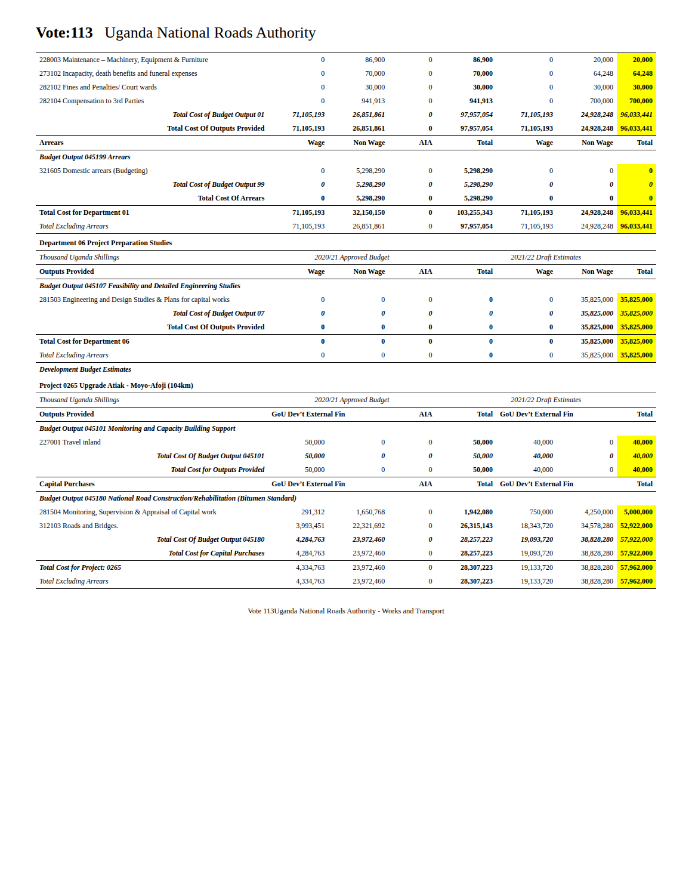Vote:113 Uganda National Roads Authority
| 228003 Maintenance – Machinery, Equipment & Furniture | 0 | 86,900 | 0 | 86,900 | 0 | 20,000 | 20,000 |
| 273102 Incapacity, death benefits and funeral expenses | 0 | 70,000 | 0 | 70,000 | 0 | 64,248 | 64,248 |
| 282102 Fines and Penalties/ Court wards | 0 | 30,000 | 0 | 30,000 | 0 | 30,000 | 30,000 |
| 282104 Compensation to 3rd Parties | 0 | 941,913 | 0 | 941,913 | 0 | 700,000 | 700,000 |
| Total Cost of Budget Output 01 | 71,105,193 | 26,851,861 | 0 | 97,957,054 | 71,105,193 | 24,928,248 | 96,033,441 |
| Total Cost Of Outputs Provided | 71,105,193 | 26,851,861 | 0 | 97,957,054 | 71,105,193 | 24,928,248 | 96,033,441 |
| Arrears | Wage | Non Wage | AIA | Total | Wage | Non Wage | Total |
| Budget Output 045199 Arrears |
| 321605 Domestic arrears (Budgeting) | 0 | 5,298,290 | 0 | 5,298,290 | 0 | 0 | 0 |
| Total Cost of Budget Output 99 | 0 | 5,298,290 | 0 | 5,298,290 | 0 | 0 | 0 |
| Total Cost Of Arrears | 0 | 5,298,290 | 0 | 5,298,290 | 0 | 0 | 0 |
| Total Cost for Department 01 | 71,105,193 | 32,150,150 | 0 | 103,255,343 | 71,105,193 | 24,928,248 | 96,033,441 |
| Total Excluding Arrears | 71,105,193 | 26,851,861 | 0 | 97,957,054 | 71,105,193 | 24,928,248 | 96,033,441 |
| Department 06 Project Preparation Studies |
| Thousand Uganda Shillings | 2020/21 Approved Budget | 2021/22 Draft Estimates |
| Outputs Provided | Wage | Non Wage | AIA | Total | Wage | Non Wage | Total |
| Budget Output 045107 Feasibility and Detailed Engineering Studies |
| 281503 Engineering and Design Studies & Plans for capital works | 0 | 0 | 0 | 0 | 0 | 35,825,000 | 35,825,000 |
| Total Cost of Budget Output 07 | 0 | 0 | 0 | 0 | 0 | 35,825,000 | 35,825,000 |
| Total Cost Of Outputs Provided | 0 | 0 | 0 | 0 | 0 | 35,825,000 | 35,825,000 |
| Total Cost for Department 06 | 0 | 0 | 0 | 0 | 0 | 35,825,000 | 35,825,000 |
| Total Excluding Arrears | 0 | 0 | 0 | 0 | 0 | 35,825,000 | 35,825,000 |
| Development Budget Estimates |
| Project 0265 Upgrade Atiak - Moyo-Afoji (104km) |
| Thousand Uganda Shillings | 2020/21 Approved Budget | 2021/22 Draft Estimates |
| Outputs Provided | GoU Dev’t External Fin | AIA | Total | GoU Dev’t External Fin | Total |
| Budget Output 045101 Monitoring and Capacity Building Support |
| 227001 Travel inland | 50,000 | 0 | 0 | 50,000 | 40,000 | 0 | 40,000 |
| Total Cost Of Budget Output 045101 | 50,000 | 0 | 0 | 50,000 | 40,000 | 0 | 40,000 |
| Total Cost for Outputs Provided | 50,000 | 0 | 0 | 50,000 | 40,000 | 0 | 40,000 |
| Capital Purchases | GoU Dev’t External Fin | AIA | Total | GoU Dev’t External Fin | Total |
| Budget Output 045180 National Road Construction/Rehabilitation (Bitumen Standard) |
| 281504 Monitoring, Supervision & Appraisal of Capital work | 291,312 | 1,650,768 | 0 | 1,942,080 | 750,000 | 4,250,000 | 5,000,000 |
| 312103 Roads and Bridges. | 3,993,451 | 22,321,692 | 0 | 26,315,143 | 18,343,720 | 34,578,280 | 52,922,000 |
| Total Cost Of Budget Output 045180 | 4,284,763 | 23,972,460 | 0 | 28,257,223 | 19,093,720 | 38,828,280 | 57,922,000 |
| Total Cost for Capital Purchases | 4,284,763 | 23,972,460 | 0 | 28,257,223 | 19,093,720 | 38,828,280 | 57,922,000 |
| Total Cost for Project: 0265 | 4,334,763 | 23,972,460 | 0 | 28,307,223 | 19,133,720 | 38,828,280 | 57,962,000 |
| Total Excluding Arrears | 4,334,763 | 23,972,460 | 0 | 28,307,223 | 19,133,720 | 38,828,280 | 57,962,000 |
Vote 113Uganda National Roads Authority - Works and Transport